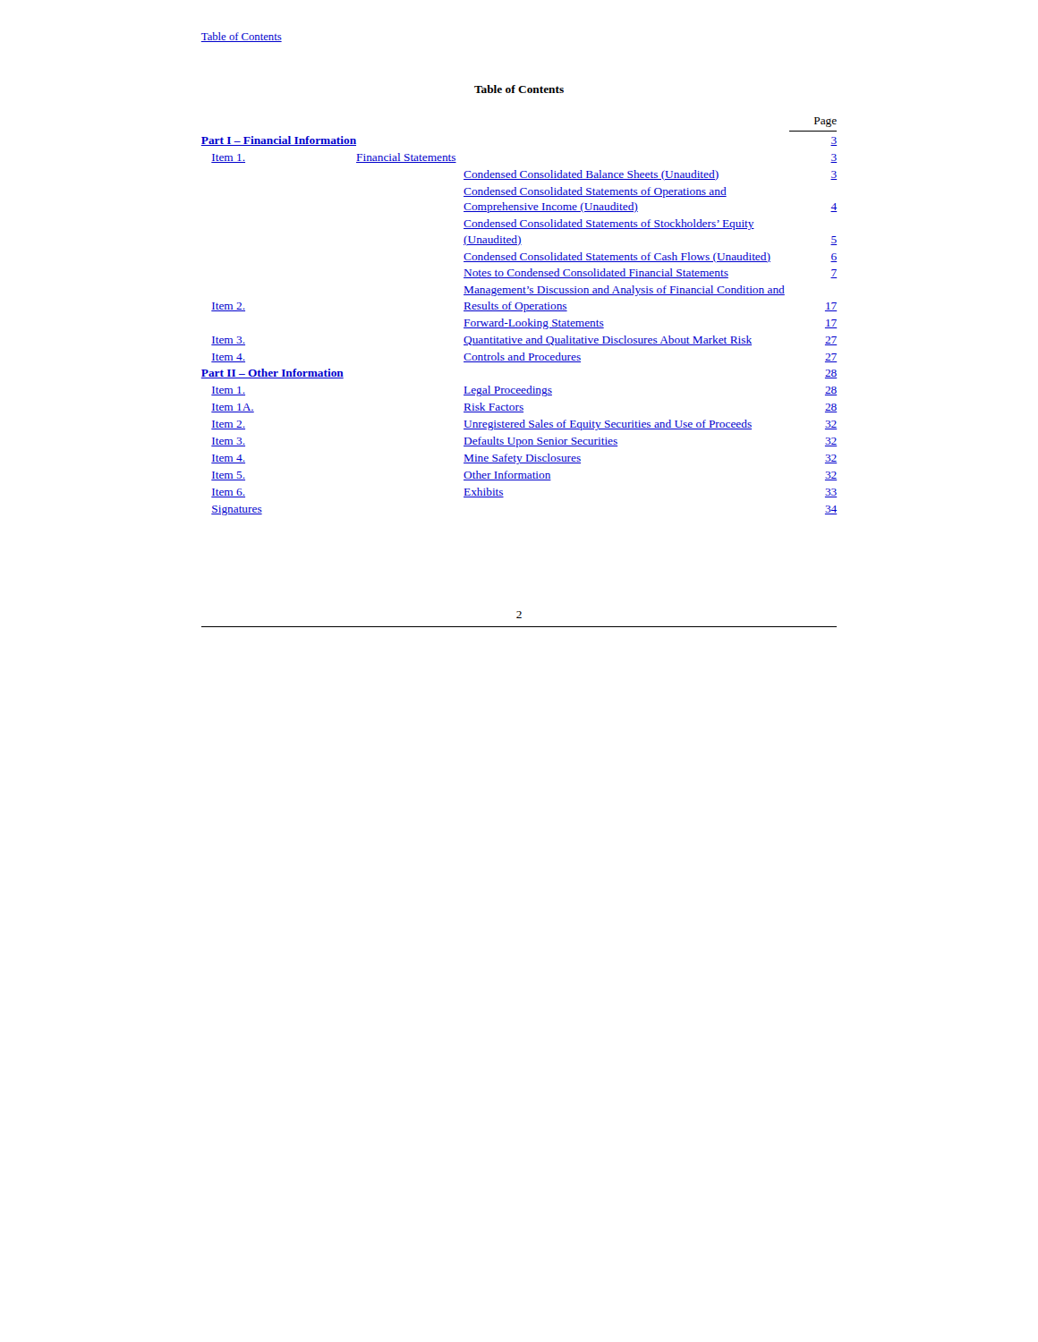Table of Contents
Table of Contents
| | | Page |
| Part I – Financial Information | | 3 |
| Item 1. | Financial Statements | 3 |
| | Condensed Consolidated Balance Sheets (Unaudited) | 3 |
| | Condensed Consolidated Statements of Operations and Comprehensive Income (Unaudited) | 4 |
| | Condensed Consolidated Statements of Stockholders’ Equity (Unaudited) | 5 |
| | Condensed Consolidated Statements of Cash Flows (Unaudited) | 6 |
| | Notes to Condensed Consolidated Financial Statements | 7 |
| Item 2. | Management’s Discussion and Analysis of Financial Condition and Results of Operations | 17 |
| | Forward-Looking Statements | 17 |
| Item 3. | Quantitative and Qualitative Disclosures About Market Risk | 27 |
| Item 4. | Controls and Procedures | 27 |
| Part II – Other Information | | 28 |
| Item 1. | Legal Proceedings | 28 |
| Item 1A. | Risk Factors | 28 |
| Item 2. | Unregistered Sales of Equity Securities and Use of Proceeds | 32 |
| Item 3. | Defaults Upon Senior Securities | 32 |
| Item 4. | Mine Safety Disclosures | 32 |
| Item 5. | Other Information | 32 |
| Item 6. | Exhibits | 33 |
| Signatures | | 34 |
2